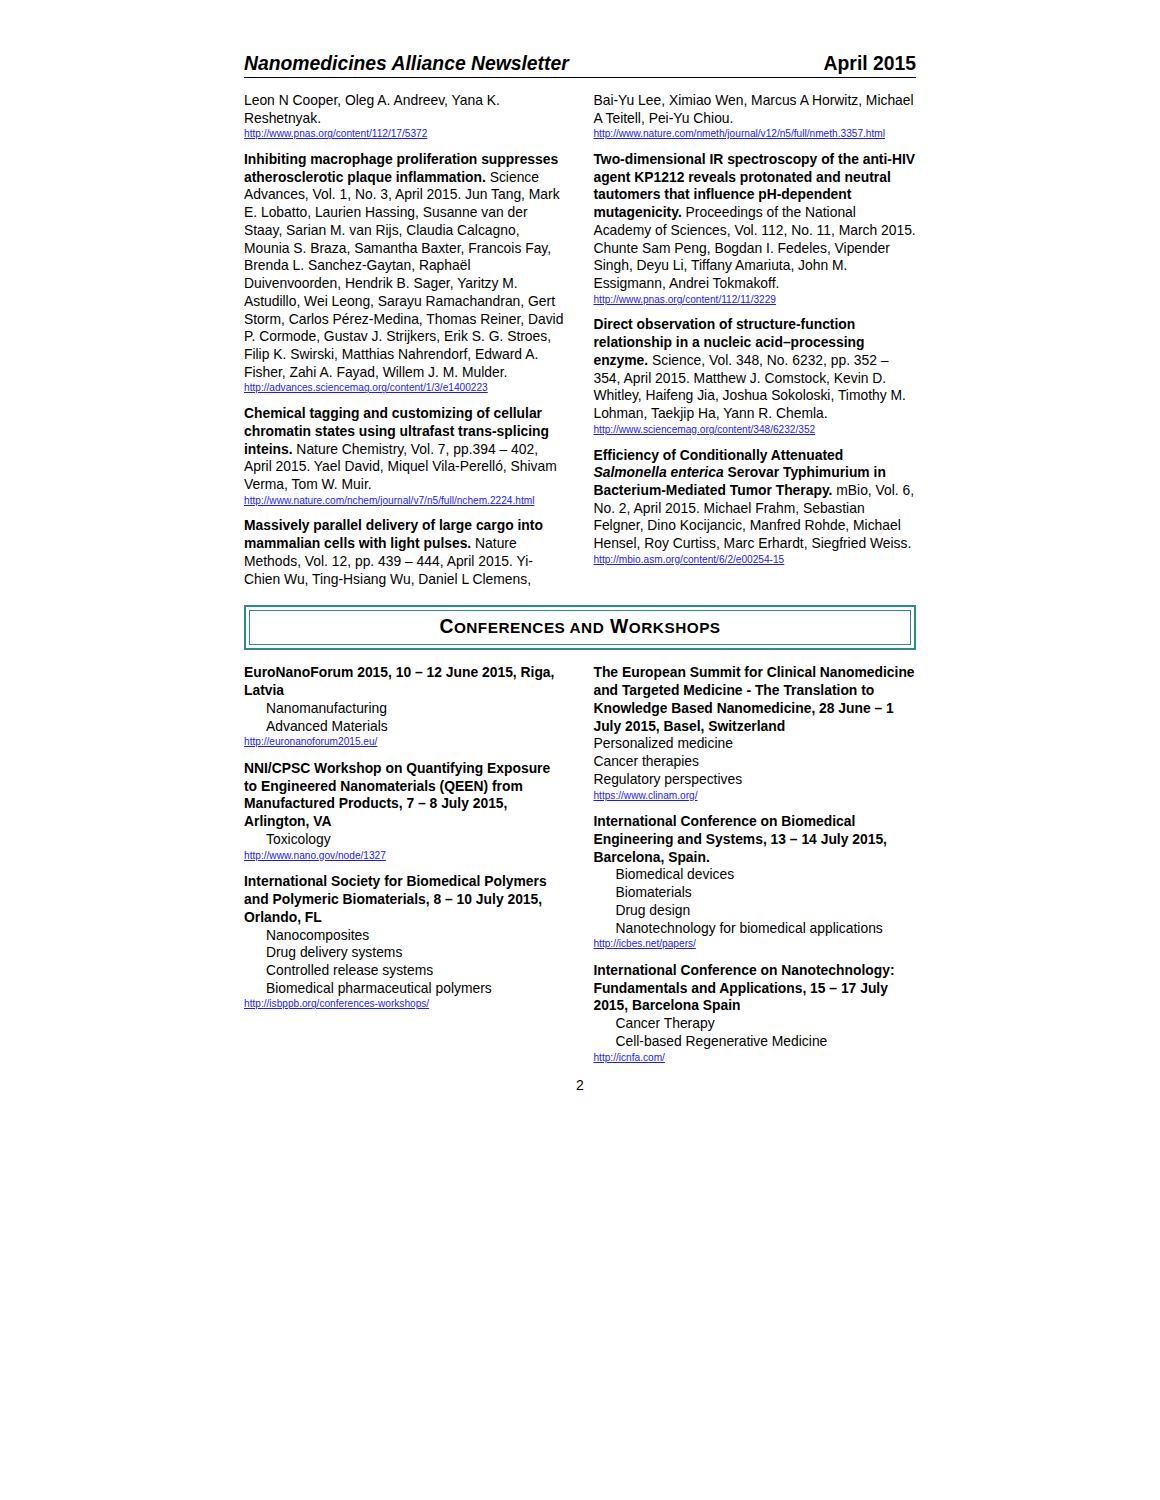Nanomedicines Alliance Newsletter April 2015
Leon N Cooper, Oleg A. Andreev, Yana K. Reshetnyak. http://www.pnas.org/content/112/17/5372
Inhibiting macrophage proliferation suppresses atherosclerotic plaque inflammation. Science Advances, Vol. 1, No. 3, April 2015. Jun Tang, Mark E. Lobatto, Laurien Hassing, Susanne van der Staay, Sarian M. van Rijs, Claudia Calcagno, Mounia S. Braza, Samantha Baxter, Francois Fay, Brenda L. Sanchez-Gaytan, Raphaël Duivenvoorden, Hendrik B. Sager, Yaritzy M. Astudillo, Wei Leong, Sarayu Ramachandran, Gert Storm, Carlos Pérez-Medina, Thomas Reiner, David P. Cormode, Gustav J. Strijkers, Erik S. G. Stroes, Filip K. Swirski, Matthias Nahrendorf, Edward A. Fisher, Zahi A. Fayad, Willem J. M. Mulder. http://advances.sciencemag.org/content/1/3/e1400223
Chemical tagging and customizing of cellular chromatin states using ultrafast trans-splicing inteins. Nature Chemistry, Vol. 7, pp.394 – 402, April 2015. Yael David, Miquel Vila-Perelló, Shivam Verma, Tom W. Muir. http://www.nature.com/nchem/journal/v7/n5/full/nchem.2224.html
Massively parallel delivery of large cargo into mammalian cells with light pulses. Nature Methods, Vol. 12, pp. 439 – 444, April 2015. Yi-Chien Wu, Ting-Hsiang Wu, Daniel L Clemens,
Bai-Yu Lee, Ximiao Wen, Marcus A Horwitz, Michael A Teitell, Pei-Yu Chiou. http://www.nature.com/nmeth/journal/v12/n5/full/nmeth.3357.html
Two-dimensional IR spectroscopy of the anti-HIV agent KP1212 reveals protonated and neutral tautomers that influence pH-dependent mutagenicity. Proceedings of the National Academy of Sciences, Vol. 112, No. 11, March 2015. Chunte Sam Peng, Bogdan I. Fedeles, Vipender Singh, Deyu Li, Tiffany Amariuta, John M. Essigmann, Andrei Tokmakoff. http://www.pnas.org/content/112/11/3229
Direct observation of structure-function relationship in a nucleic acid–processing enzyme. Science, Vol. 348, No. 6232, pp. 352 – 354, April 2015. Matthew J. Comstock, Kevin D. Whitley, Haifeng Jia, Joshua Sokoloski, Timothy M. Lohman, Taekjip Ha, Yann R. Chemla. http://www.sciencemag.org/content/348/6232/352
Efficiency of Conditionally Attenuated Salmonella enterica Serovar Typhimurium in Bacterium-Mediated Tumor Therapy. mBio, Vol. 6, No. 2, April 2015. Michael Frahm, Sebastian Felgner, Dino Kocijancic, Manfred Rohde, Michael Hensel, Roy Curtiss, Marc Erhardt, Siegfried Weiss. http://mbio.asm.org/content/6/2/e00254-15
CONFERENCES AND WORKSHOPS
EuroNanoForum 2015, 10 – 12 June 2015, Riga, Latvia
Nanomanufacturing
Advanced Materials
http://euronanoforum2015.eu/
NNI/CPSC Workshop on Quantifying Exposure to Engineered Nanomaterials (QEEN) from Manufactured Products, 7 – 8 July 2015, Arlington, VA
Toxicology
http://www.nano.gov/node/1327
International Society for Biomedical Polymers and Polymeric Biomaterials, 8 – 10 July 2015, Orlando, FL
Nanocomposites
Drug delivery systems
Controlled release systems
Biomedical pharmaceutical polymers
http://isbppb.org/conferences-workshops/
The European Summit for Clinical Nanomedicine and Targeted Medicine - The Translation to Knowledge Based Nanomedicine, 28 June – 1 July 2015, Basel, Switzerland
Personalized medicine
Cancer therapies
Regulatory perspectives
https://www.clinam.org/
International Conference on Biomedical Engineering and Systems, 13 – 14 July 2015, Barcelona, Spain.
Biomedical devices
Biomaterials
Drug design
Nanotechnology for biomedical applications
http://icbes.net/papers/
International Conference on Nanotechnology: Fundamentals and Applications, 15 – 17 July 2015, Barcelona Spain
Cancer Therapy
Cell-based Regenerative Medicine
http://icnfa.com/
2